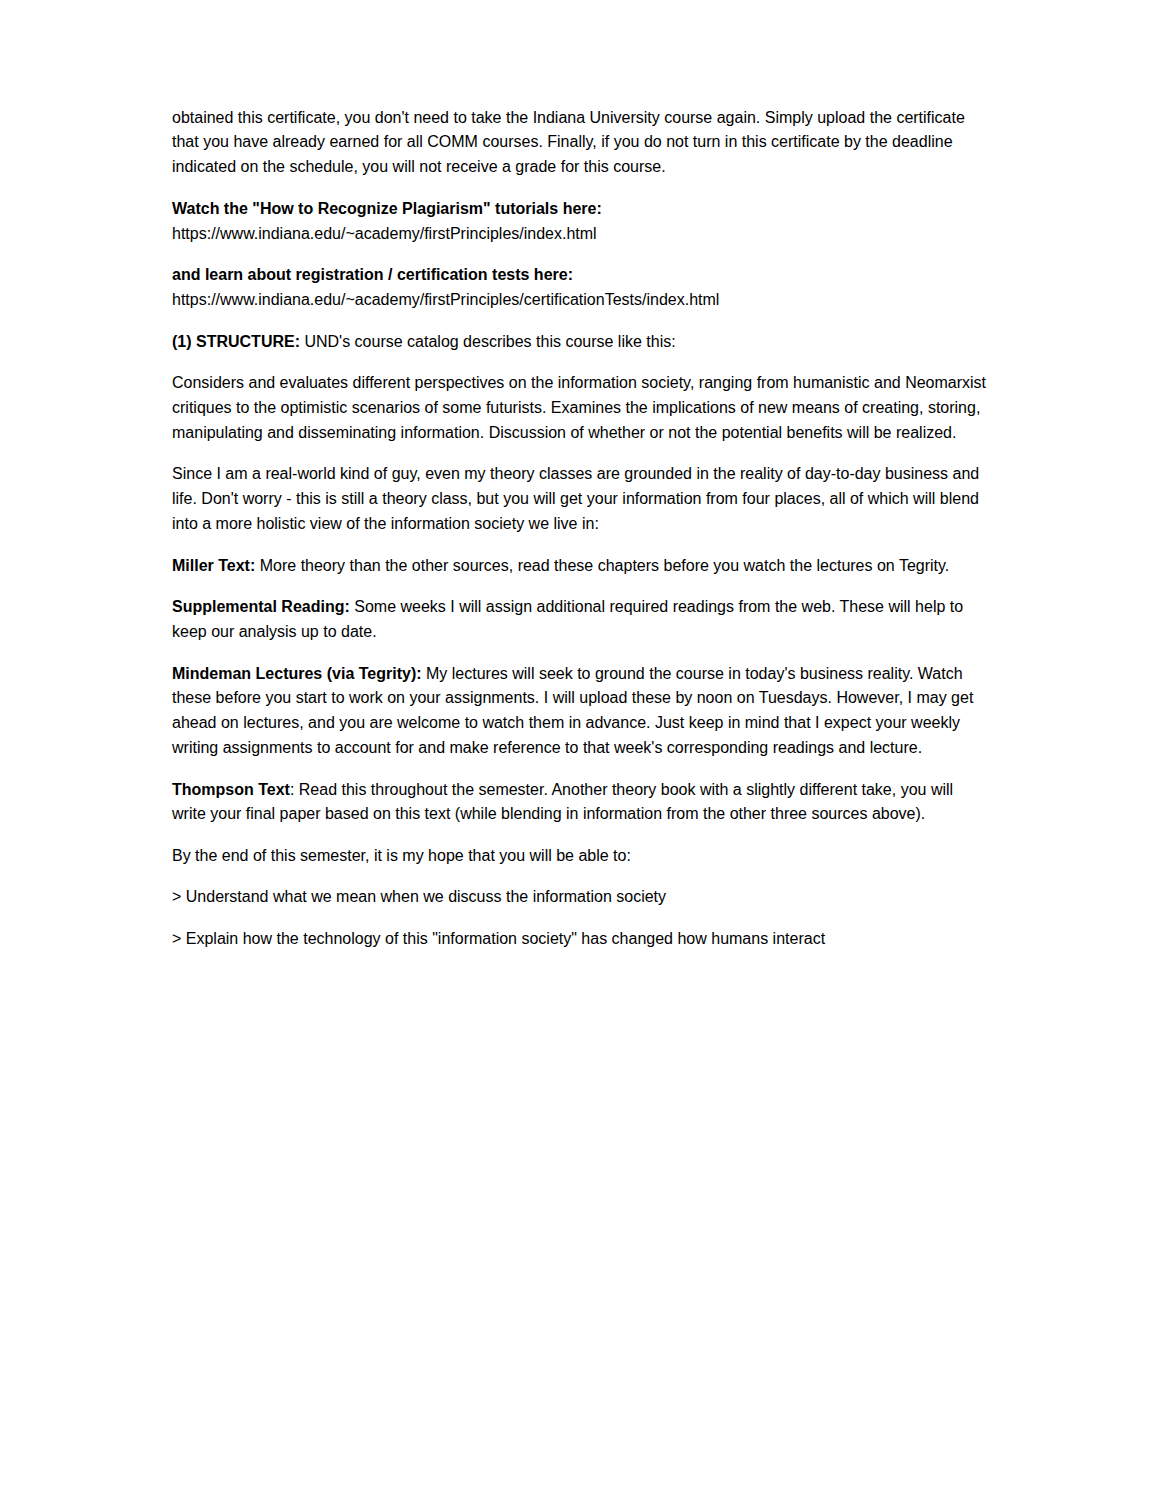obtained this certificate, you don't need to take the Indiana University course again. Simply upload the certificate that you have already earned for all COMM courses. Finally, if you do not turn in this certificate by the deadline indicated on the schedule, you will not receive a grade for this course.
Watch the "How to Recognize Plagiarism" tutorials here:
https://www.indiana.edu/~academy/firstPrinciples/index.html
and learn about registration / certification tests here:
https://www.indiana.edu/~academy/firstPrinciples/certificationTests/index.html
(1) STRUCTURE: UND's course catalog describes this course like this:
Considers and evaluates different perspectives on the information society, ranging from humanistic and Neomarxist critiques to the optimistic scenarios of some futurists. Examines the implications of new means of creating, storing, manipulating and disseminating information. Discussion of whether or not the potential benefits will be realized.
Since I am a real-world kind of guy, even my theory classes are grounded in the reality of day-to-day business and life. Don't worry - this is still a theory class, but you will get your information from four places, all of which will blend into a more holistic view of the information society we live in:
Miller Text: More theory than the other sources, read these chapters before you watch the lectures on Tegrity.
Supplemental Reading: Some weeks I will assign additional required readings from the web. These will help to keep our analysis up to date.
Mindeman Lectures (via Tegrity): My lectures will seek to ground the course in today's business reality. Watch these before you start to work on your assignments. I will upload these by noon on Tuesdays. However, I may get ahead on lectures, and you are welcome to watch them in advance. Just keep in mind that I expect your weekly writing assignments to account for and make reference to that week's corresponding readings and lecture.
Thompson Text: Read this throughout the semester. Another theory book with a slightly different take, you will write your final paper based on this text (while blending in information from the other three sources above).
By the end of this semester, it is my hope that you will be able to:
> Understand what we mean when we discuss the information society
> Explain how the technology of this "information society" has changed how humans interact